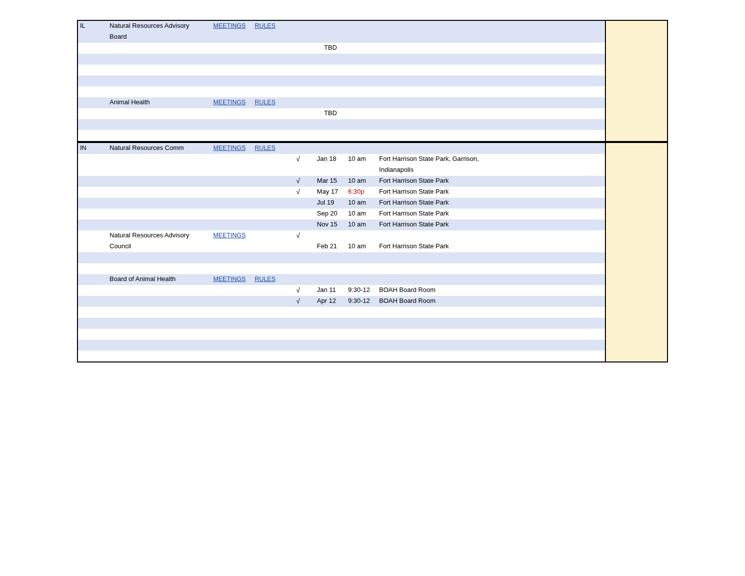| IL | Natural Resources Advisory | MEETINGS | RULES | | | | | | |
| | Board | | | | | | | | |
| | | | | | TBD | | | | |
| | Animal Health | MEETINGS | RULES | | | | | | |
| | | | | | TBD | | | | |
| IN | Natural Resources Comm | MEETINGS | RULES | | | | | | |
| | | | | √ | Jan 18 | 10 am | Fort Harrison State Park, Garrison, | | |
| | | | | | | | Indianapolis | | |
| | | | | √ | Mar 15 | 10 am | Fort Harrison State Park | | |
| | | | | √ | May 17 | 6:30p | Fort Harrison State Park | | |
| | | | | | Jul 19 | 10 am | Fort Harrison State Park | | |
| | | | | | Sep 20 | 10 am | Fort Harrison State Park | | |
| | | | | | Nov 15 | 10 am | Fort Harrison State Park | | |
| | Natural Resources Advisory | MEETINGS | | √ | | | | | |
| | Council | | | | Feb 21 | 10 am | Fort Harrison State Park | | |
| | Board of Animal Health | MEETINGS | RULES | | | | | | |
| | | | | √ | Jan 11 | 9:30-12 | BOAH Board Room | | |
| | | | | √ | Apr 12 | 9:30-12 | BOAH Board Room | | |